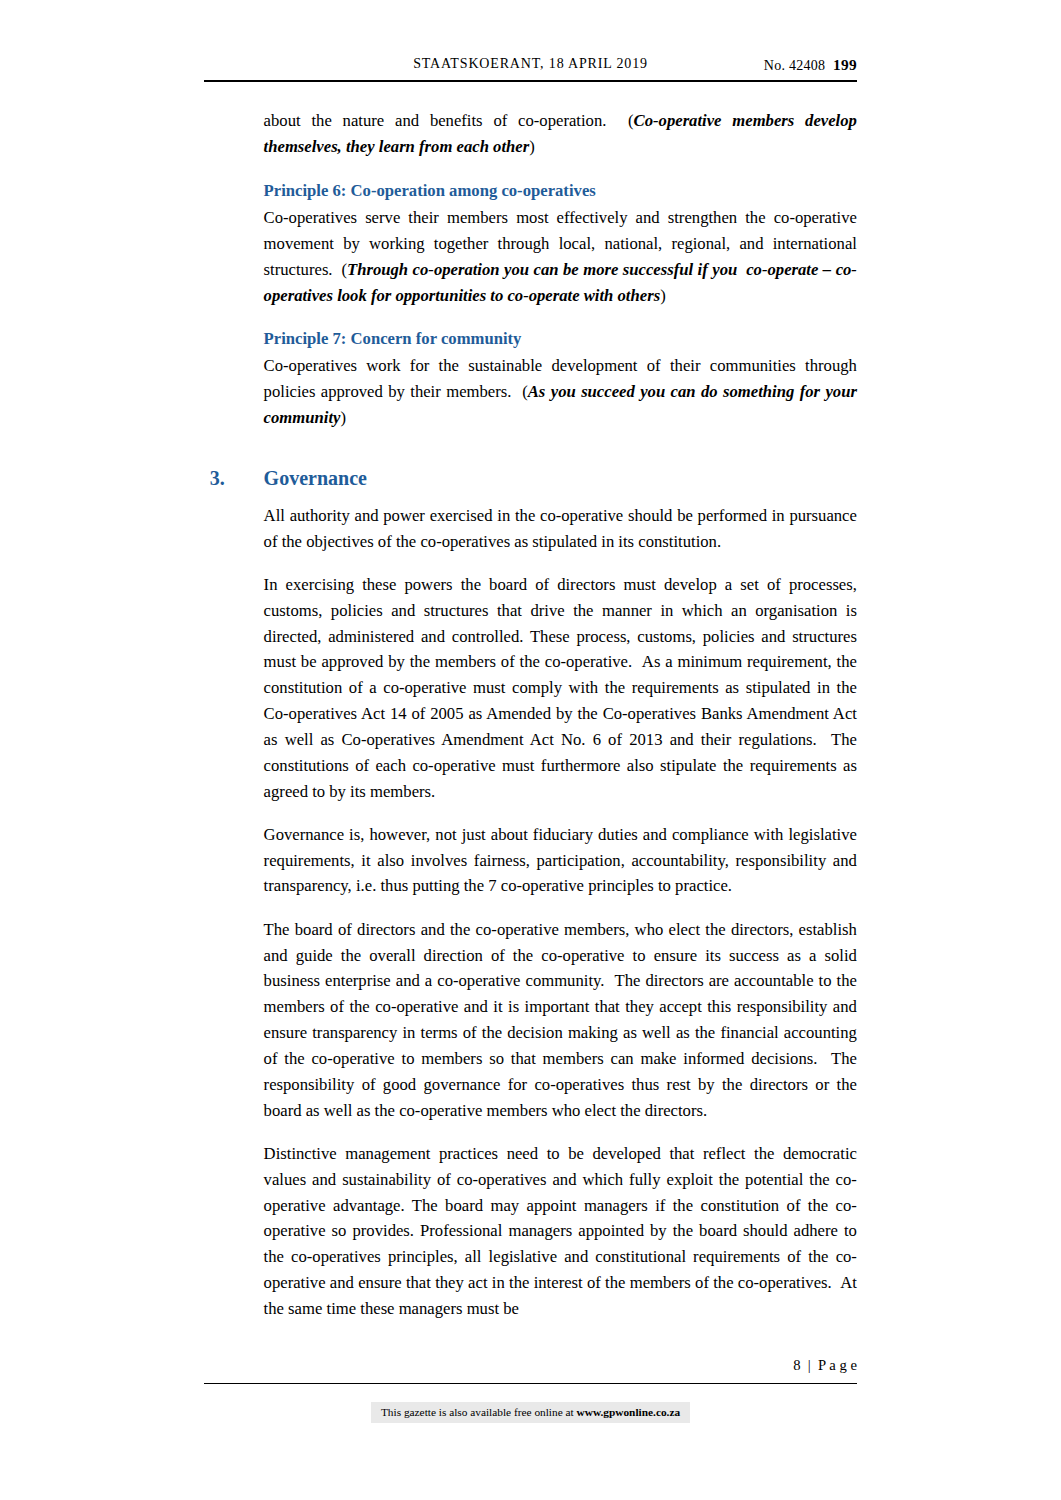STAATSKOERANT, 18 APRIL 2019 No. 42408199
about the nature and benefits of co-operation. (Co-operative members develop themselves, they learn from each other)
Principle 6: Co-operation among co-operatives
Co-operatives serve their members most effectively and strengthen the co-operative movement by working together through local, national, regional, and international structures. (Through co-operation you can be more successful if you co-operate – co-operatives look for opportunities to co-operate with others)
Principle 7: Concern for community
Co-operatives work for the sustainable development of their communities through policies approved by their members. (As you succeed you can do something for your community)
3. Governance
All authority and power exercised in the co-operative should be performed in pursuance of the objectives of the co-operatives as stipulated in its constitution.
In exercising these powers the board of directors must develop a set of processes, customs, policies and structures that drive the manner in which an organisation is directed, administered and controlled. These process, customs, policies and structures must be approved by the members of the co-operative. As a minimum requirement, the constitution of a co-operative must comply with the requirements as stipulated in the Co-operatives Act 14 of 2005 as Amended by the Co-operatives Banks Amendment Act as well as Co-operatives Amendment Act No. 6 of 2013 and their regulations. The constitutions of each co-operative must furthermore also stipulate the requirements as agreed to by its members.
Governance is, however, not just about fiduciary duties and compliance with legislative requirements, it also involves fairness, participation, accountability, responsibility and transparency, i.e. thus putting the 7 co-operative principles to practice.
The board of directors and the co-operative members, who elect the directors, establish and guide the overall direction of the co-operative to ensure its success as a solid business enterprise and a co-operative community. The directors are accountable to the members of the co-operative and it is important that they accept this responsibility and ensure transparency in terms of the decision making as well as the financial accounting of the co-operative to members so that members can make informed decisions. The responsibility of good governance for co-operatives thus rest by the directors or the board as well as the co-operative members who elect the directors.
Distinctive management practices need to be developed that reflect the democratic values and sustainability of co-operatives and which fully exploit the potential the co-operative advantage. The board may appoint managers if the constitution of the co-operative so provides. Professional managers appointed by the board should adhere to the co-operatives principles, all legislative and constitutional requirements of the co-operative and ensure that they act in the interest of the members of the co-operatives. At the same time these managers must be
8 | P a g e
This gazette is also available free online at www.gpwonline.co.za